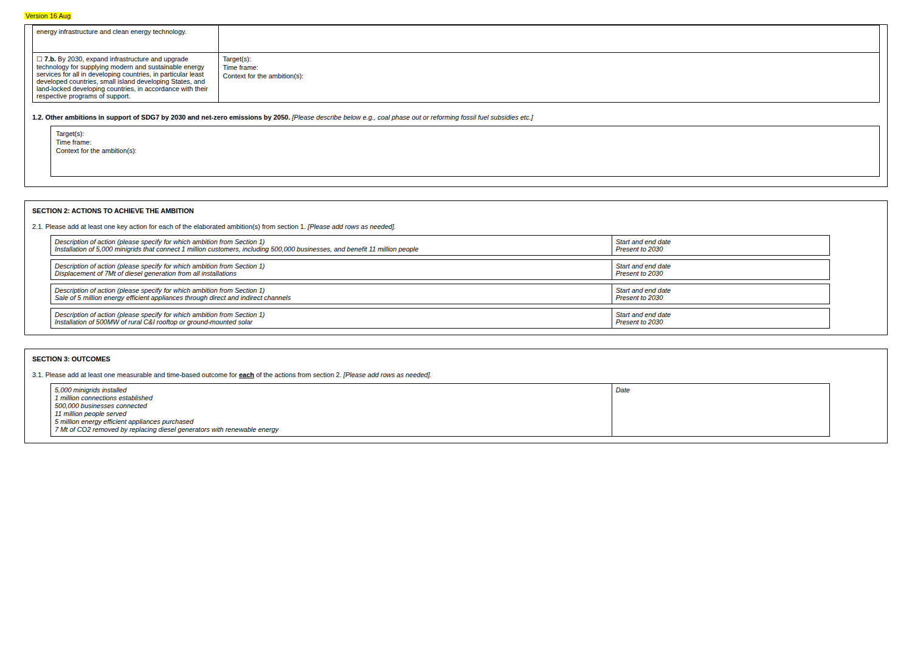Version 16 Aug
| energy infrastructure and clean energy technology. | |
| ☐ 7.b. By 2030, expand infrastructure and upgrade technology for supplying modern and sustainable energy services for all in developing countries, in particular least developed countries, small island developing States, and land-locked developing countries, in accordance with their respective programs of support. | Target(s): Time frame: Context for the ambition(s): |
1.2. Other ambitions in support of SDG7 by 2030 and net-zero emissions by 2050. [Please describe below e.g., coal phase out or reforming fossil fuel subsidies etc.]
Target(s):
Time frame:
Context for the ambition(s):
SECTION 2: ACTIONS TO ACHIEVE THE AMBITION
2.1. Please add at least one key action for each of the elaborated ambition(s) from section 1. [Please add rows as needed].
| Description of action (please specify for which ambition from Section 1) Installation of 5,000 minigrids that connect 1 million customers, including 500,000 businesses, and benefit 11 million people | Start and end date Present to 2030 |
| Description of action (please specify for which ambition from Section 1) Displacement of 7Mt of diesel generation from all installations | Start and end date Present to 2030 |
| Description of action (please specify for which ambition from Section 1) Sale of 5 million energy efficient appliances through direct and indirect channels | Start and end date Present to 2030 |
| Description of action (please specify for which ambition from Section 1) Installation of 500MW of rural C&I rooftop or ground-mounted solar | Start and end date Present to 2030 |
SECTION 3: OUTCOMES
3.1. Please add at least one measurable and time-based outcome for each of the actions from section 2. [Please add rows as needed].
| 5,000 minigrids installed 1 million connections established 500,000 businesses connected 11 million people served 5 million energy efficient appliances purchased 7 Mt of CO2 removed by replacing diesel generators with renewable energy | Date |